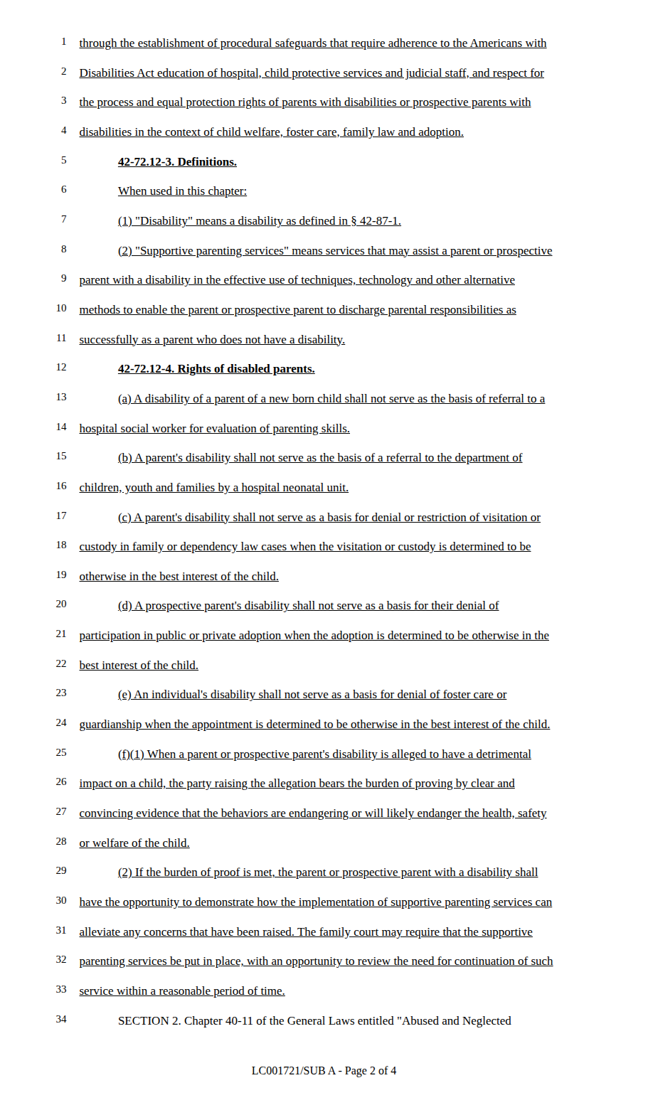through the establishment of procedural safeguards that require adherence to the Americans with
Disabilities Act education of hospital, child protective services and judicial staff, and respect for
the process and equal protection rights of parents with disabilities or prospective parents with
disabilities in the context of child welfare, foster care, family law and adoption.
42-72.12-3. Definitions.
When used in this chapter:
(1) "Disability" means a disability as defined in § 42-87-1.
(2) "Supportive parenting services" means services that may assist a parent or prospective
parent with a disability in the effective use of techniques, technology and other alternative
methods to enable the parent or prospective parent to discharge parental responsibilities as
successfully as a parent who does not have a disability.
42-72.12-4. Rights of disabled parents.
(a) A disability of a parent of a new born child shall not serve as the basis of referral to a
hospital social worker for evaluation of parenting skills.
(b) A parent's disability shall not serve as the basis of a referral to the department of
children, youth and families by a hospital neonatal unit.
(c) A parent's disability shall not serve as a basis for denial or restriction of visitation or
custody in family or dependency law cases when the visitation or custody is determined to be
otherwise in the best interest of the child.
(d) A prospective parent's disability shall not serve as a basis for their denial of
participation in public or private adoption when the adoption is determined to be otherwise in the
best interest of the child.
(e) An individual's disability shall not serve as a basis for denial of foster care or
guardianship when the appointment is determined to be otherwise in the best interest of the child.
(f)(1) When a parent or prospective parent's disability is alleged to have a detrimental
impact on a child, the party raising the allegation bears the burden of proving by clear and
convincing evidence that the behaviors are endangering or will likely endanger the health, safety
or welfare of the child.
(2) If the burden of proof is met, the parent or prospective parent with a disability shall
have the opportunity to demonstrate how the implementation of supportive parenting services can
alleviate any concerns that have been raised. The family court may require that the supportive
parenting services be put in place, with an opportunity to review the need for continuation of such
service within a reasonable period of time.
SECTION 2. Chapter 40-11 of the General Laws entitled "Abused and Neglected
LC001721/SUB A - Page 2 of 4